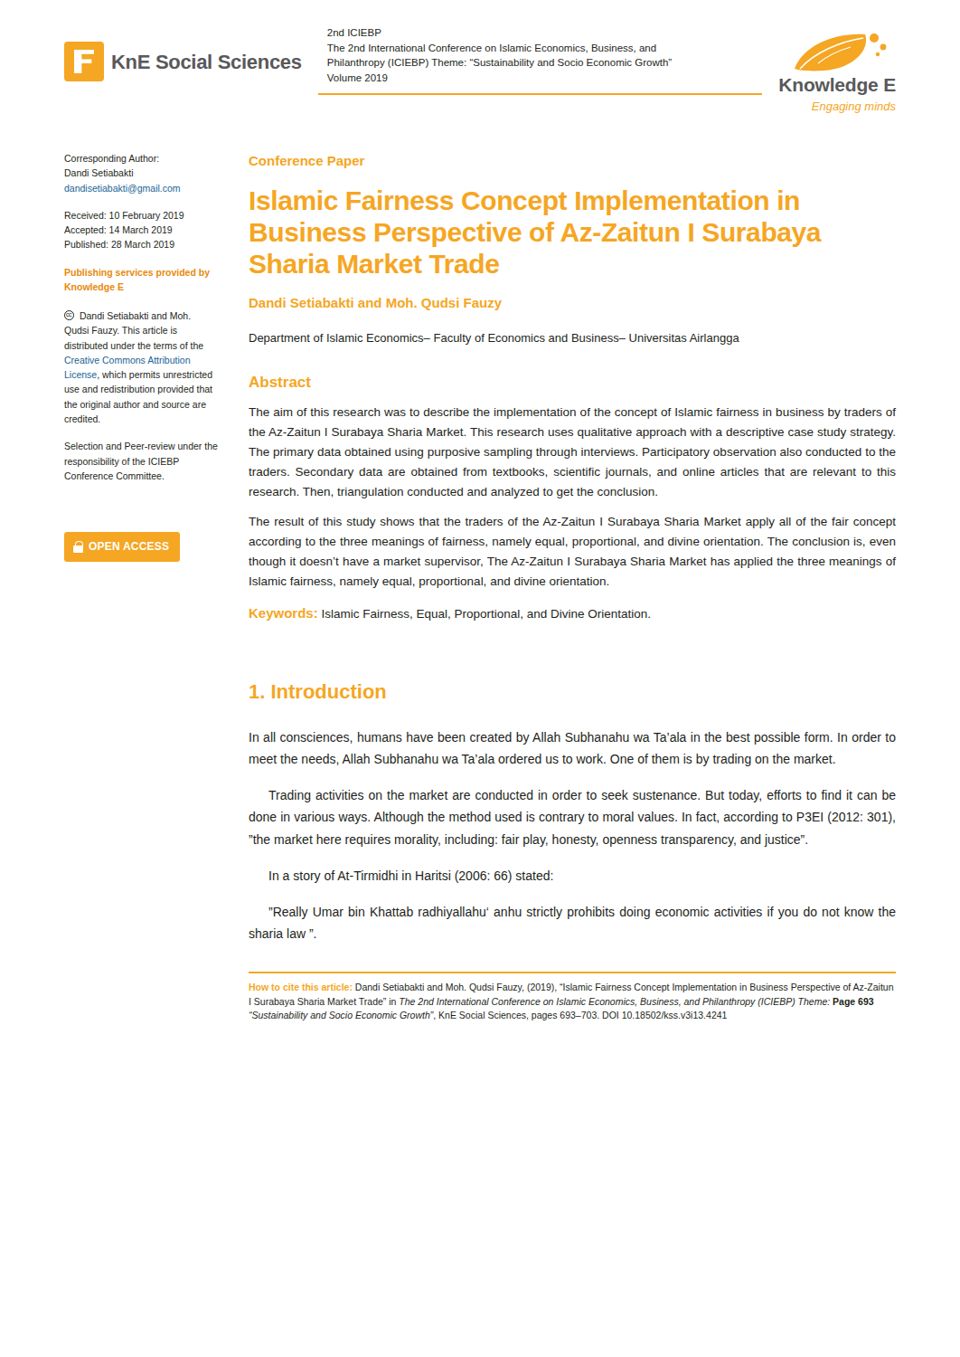KnE Social Sciences
2nd ICIEBP
The 2nd International Conference on Islamic Economics, Business, and
Philanthropy (ICIEBP) Theme: “Sustainability and Socio Economic Growth”
Volume 2019
Knowledge E
Engaging minds
Corresponding Author:
Dandi Setiabakti
dandisetiabakti@gmail.com
Received: 10 February 2019
Accepted: 14 March 2019
Published: 28 March 2019
Publishing services provided by Knowledge E
Dandi Setiabakti and Moh. Qudsi Fauzy. This article is distributed under the terms of the Creative Commons Attribution License, which permits unrestricted use and redistribution provided that the original author and source are credited.
Selection and Peer-review under the responsibility of the ICIEBP Conference Committee.
OPEN ACCESS
Conference Paper
Islamic Fairness Concept Implementation in Business Perspective of Az-Zaitun I Surabaya Sharia Market Trade
Dandi Setiabakti and Moh. Qudsi Fauzy
Department of Islamic Economics– Faculty of Economics and Business– Universitas Airlangga
Abstract
The aim of this research was to describe the implementation of the concept of Islamic fairness in business by traders of the Az-Zaitun I Surabaya Sharia Market. This research uses qualitative approach with a descriptive case study strategy. The primary data obtained using purposive sampling through interviews. Participatory observation also conducted to the traders. Secondary data are obtained from textbooks, scientific journals, and online articles that are relevant to this research. Then, triangulation conducted and analyzed to get the conclusion.
The result of this study shows that the traders of the Az-Zaitun I Surabaya Sharia Market apply all of the fair concept according to the three meanings of fairness, namely equal, proportional, and divine orientation. The conclusion is, even though it doesn’t have a market supervisor, The Az-Zaitun I Surabaya Sharia Market has applied the three meanings of Islamic fairness, namely equal, proportional, and divine orientation.
Keywords: Islamic Fairness, Equal, Proportional, and Divine Orientation.
1. Introduction
In all consciences, humans have been created by Allah Subhanahu wa Ta’ala in the best possible form. In order to meet the needs, Allah Subhanahu wa Ta’ala ordered us to work. One of them is by trading on the market.
Trading activities on the market are conducted in order to seek sustenance. But today, efforts to find it can be done in various ways. Although the method used is contrary to moral values. In fact, according to P3EI (2012: 301), ”the market here requires morality, including: fair play, honesty, openness transparency, and justice”.
In a story of At-Tirmidhi in Haritsi (2006: 66) stated:
”Really Umar bin Khattab radhiyallahu‘ anhu strictly prohibits doing economic activities if you do not know the sharia law ”.
How to cite this article: Dandi Setiabakti and Moh. Qudsi Fauzy, (2019), “Islamic Fairness Concept Implementation in Business Perspective of Az-Zaitun I Surabaya Sharia Market Trade” in The 2nd International Conference on Islamic Economics, Business, and Philanthropy (ICIEBP) Theme: Page 693
“Sustainability and Socio Economic Growth”, KnE Social Sciences, pages 693–703. DOI 10.18502/kss.v3i13.4241